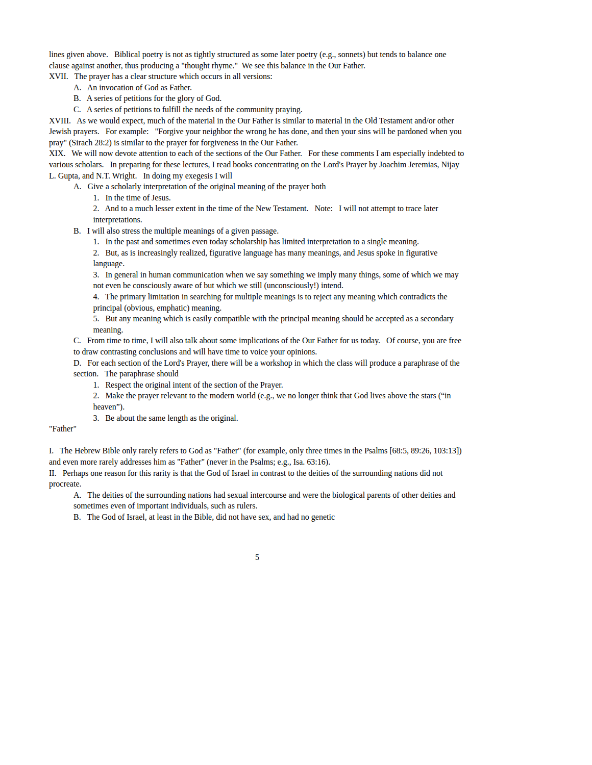lines given above. Biblical poetry is not as tightly structured as some later poetry (e.g., sonnets) but tends to balance one clause against another, thus producing a "thought rhyme." We see this balance in the Our Father.
XVII. The prayer has a clear structure which occurs in all versions:
A. An invocation of God as Father.
B. A series of petitions for the glory of God.
C. A series of petitions to fulfill the needs of the community praying.
XVIII. As we would expect, much of the material in the Our Father is similar to material in the Old Testament and/or other Jewish prayers. For example: "Forgive your neighbor the wrong he has done, and then your sins will be pardoned when you pray" (Sirach 28:2) is similar to the prayer for forgiveness in the Our Father.
XIX. We will now devote attention to each of the sections of the Our Father. For these comments I am especially indebted to various scholars. In preparing for these lectures, I read books concentrating on the Lord's Prayer by Joachim Jeremias, Nijay L. Gupta, and N.T. Wright. In doing my exegesis I will
A. Give a scholarly interpretation of the original meaning of the prayer both
1. In the time of Jesus.
2. And to a much lesser extent in the time of the New Testament. Note: I will not attempt to trace later interpretations.
B. I will also stress the multiple meanings of a given passage.
1. In the past and sometimes even today scholarship has limited interpretation to a single meaning.
2. But, as is increasingly realized, figurative language has many meanings, and Jesus spoke in figurative language.
3. In general in human communication when we say something we imply many things, some of which we may not even be consciously aware of but which we still (unconsciously!) intend.
4. The primary limitation in searching for multiple meanings is to reject any meaning which contradicts the principal (obvious, emphatic) meaning.
5. But any meaning which is easily compatible with the principal meaning should be accepted as a secondary meaning.
C. From time to time, I will also talk about some implications of the Our Father for us today. Of course, you are free to draw contrasting conclusions and will have time to voice your opinions.
D. For each section of the Lord's Prayer, there will be a workshop in which the class will produce a paraphrase of the section. The paraphrase should
1. Respect the original intent of the section of the Prayer.
2. Make the prayer relevant to the modern world (e.g., we no longer think that God lives above the stars (“in heaven”).
3. Be about the same length as the original.
"Father"
I. The Hebrew Bible only rarely refers to God as "Father" (for example, only three times in the Psalms [68:5, 89:26, 103:13]) and even more rarely addresses him as "Father" (never in the Psalms; e.g., Isa. 63:16).
II. Perhaps one reason for this rarity is that the God of Israel in contrast to the deities of the surrounding nations did not procreate.
A. The deities of the surrounding nations had sexual intercourse and were the biological parents of other deities and sometimes even of important individuals, such as rulers.
B. The God of Israel, at least in the Bible, did not have sex, and had no genetic
5